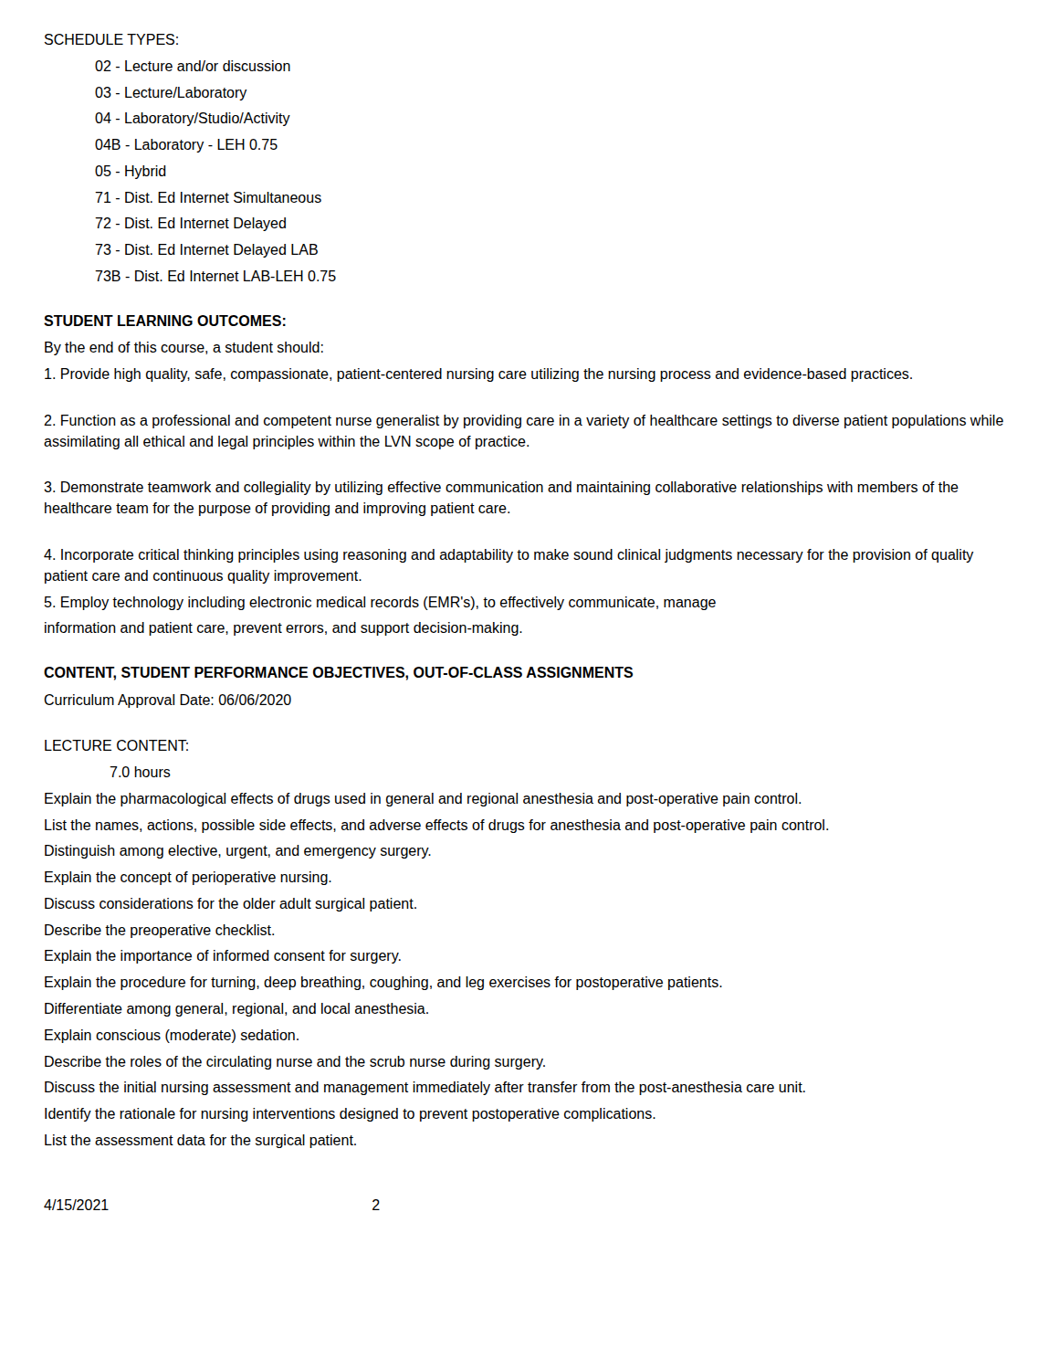SCHEDULE TYPES:
02 - Lecture and/or discussion
03 - Lecture/Laboratory
04 - Laboratory/Studio/Activity
04B - Laboratory - LEH 0.75
05 - Hybrid
71 - Dist. Ed Internet Simultaneous
72 - Dist. Ed Internet Delayed
73 - Dist. Ed Internet Delayed LAB
73B - Dist. Ed Internet LAB-LEH 0.75
STUDENT LEARNING OUTCOMES:
By the end of this course, a student should:
1. Provide high quality, safe, compassionate, patient-centered nursing care utilizing the nursing process and evidence-based practices.
2. Function as a professional and competent nurse generalist by providing care in a variety of healthcare settings to diverse patient populations while assimilating all ethical and legal principles within the LVN scope of practice.
3. Demonstrate teamwork and collegiality by utilizing effective communication and maintaining collaborative relationships with members of the healthcare team for the purpose of providing and improving patient care.
4. Incorporate critical thinking principles using reasoning and adaptability to make sound clinical judgments necessary for the provision of quality patient care and continuous quality improvement.
5. Employ technology including electronic medical records (EMR's), to effectively communicate, manage
information and patient care, prevent errors, and support decision-making.
CONTENT, STUDENT PERFORMANCE OBJECTIVES, OUT-OF-CLASS ASSIGNMENTS
Curriculum Approval Date: 06/06/2020
LECTURE CONTENT:
7.0 hours
Explain the pharmacological effects of drugs used in general and regional anesthesia and post-operative pain control.
List the names, actions, possible side effects, and adverse effects of drugs for anesthesia and post-operative pain control.
Distinguish among elective, urgent, and emergency surgery.
Explain the concept of perioperative nursing.
Discuss considerations for the older adult surgical patient.
Describe the preoperative checklist.
Explain the importance of informed consent for surgery.
Explain the procedure for turning, deep breathing, coughing, and leg exercises for postoperative patients.
Differentiate among general, regional, and local anesthesia.
Explain conscious (moderate) sedation.
Describe the roles of the circulating nurse and the scrub nurse during surgery.
Discuss the initial nursing assessment and management immediately after transfer from the post-anesthesia care unit.
Identify the rationale for nursing interventions designed to prevent postoperative complications.
List the assessment data for the surgical patient.
4/15/2021 2